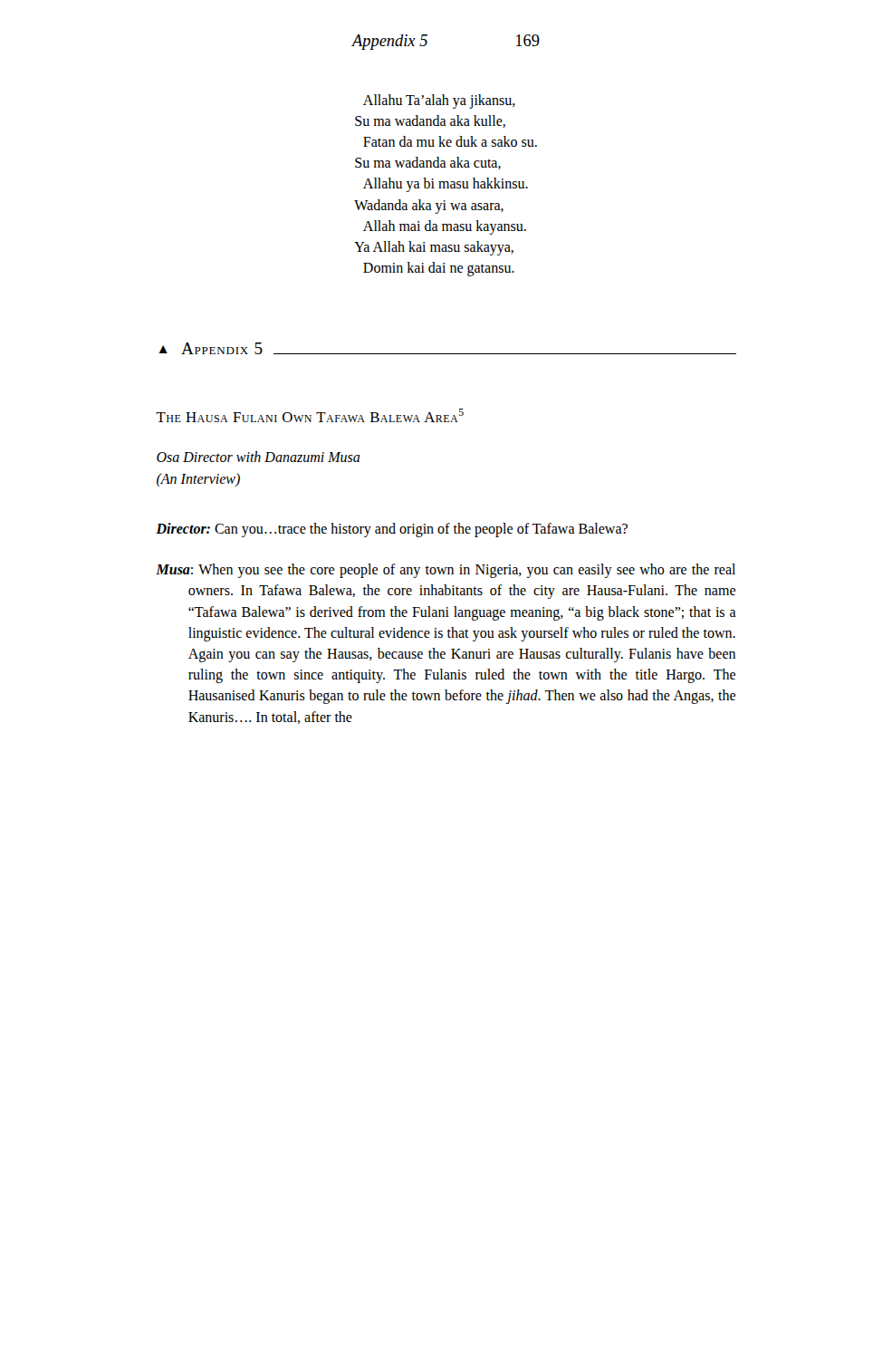Appendix 5 169
Allahu Ta’alah ya jikansu,
Su ma wadanda aka kulle,
Fatan da mu ke duk a sako su.
Su ma wadanda aka cuta,
Allahu ya bi masu hakkinsu.
Wadanda aka yi wa asara,
Allah mai da masu kayansu.
Ya Allah kai masu sakayya,
Domin kai dai ne gatansu.
▲ Appendix 5
The Hausa Fulani Own Tafawa Balewa Area5
Osa Director with Danazumi Musa
(An Interview)
Director: Can you…trace the history and origin of the people of Tafawa Balewa?
Musa: When you see the core people of any town in Nigeria, you can easily see who are the real owners. In Tafawa Balewa, the core inhabitants of the city are Hausa-Fulani. The name “Tafawa Balewa” is derived from the Fulani language meaning, “a big black stone”; that is a linguistic evidence. The cultural evidence is that you ask yourself who rules or ruled the town. Again you can say the Hausas, because the Kanuri are Hausas culturally. Fulanis have been ruling the town since antiquity. The Fulanis ruled the town with the title Hargo. The Hausanised Kanuris began to rule the town before the jihad. Then we also had the Angas, the Kanuris…. In total, after the